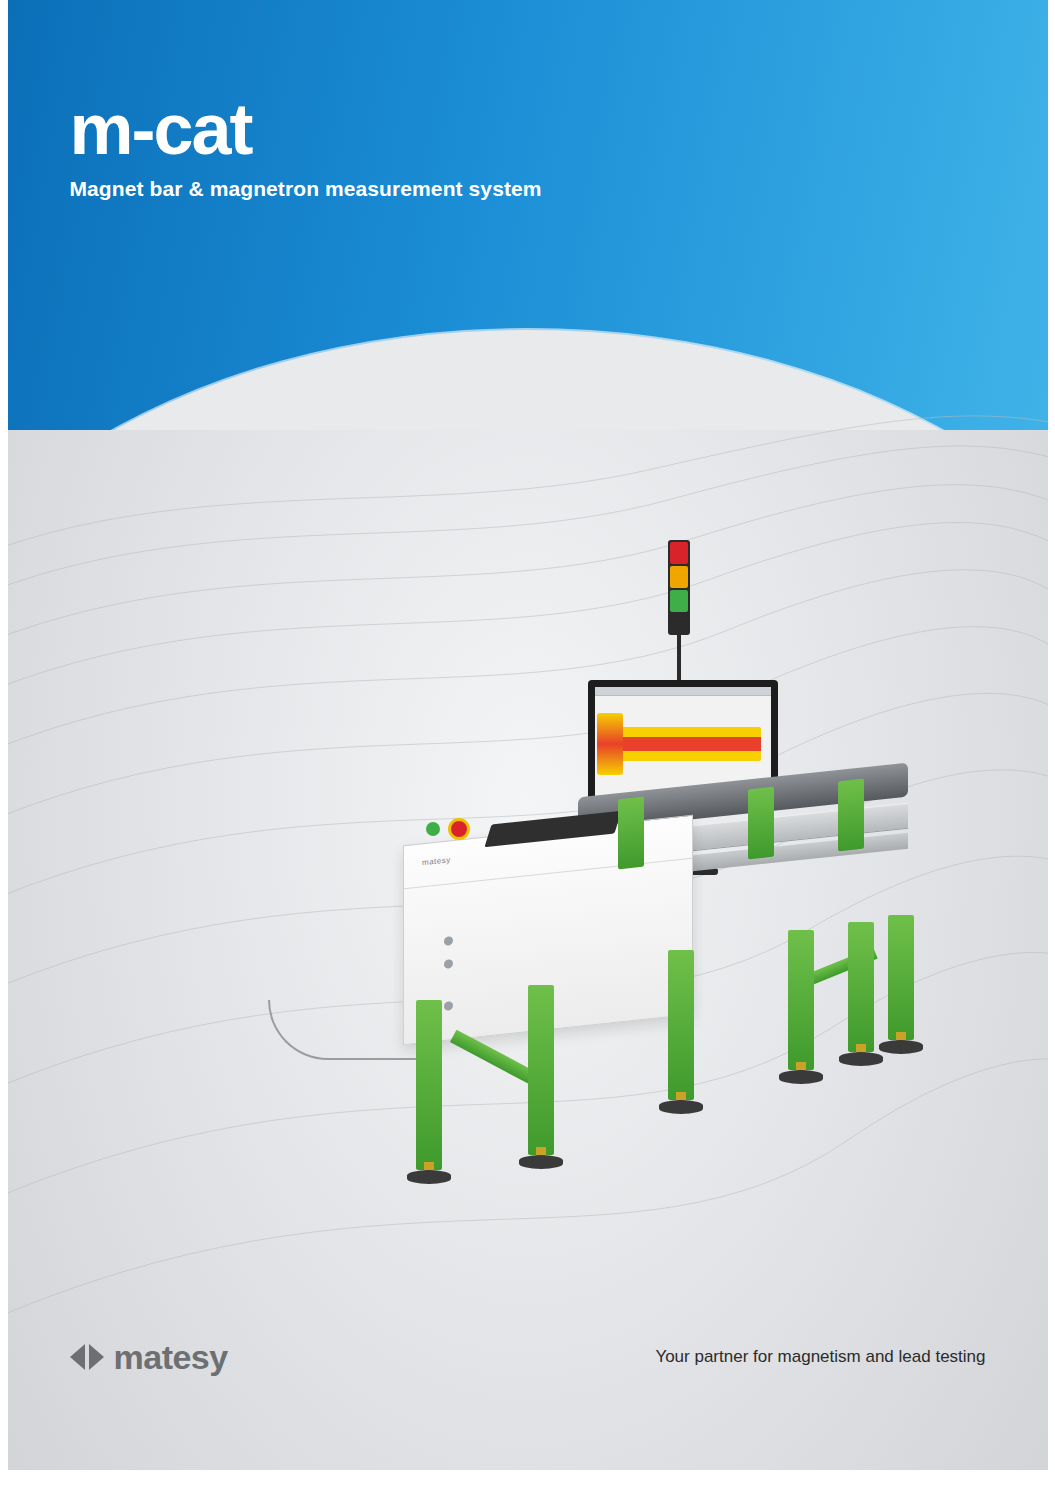m-cat
Magnet bar & magnetron measurement system
matesy
matesy
Your partner for magnetism and lead testing